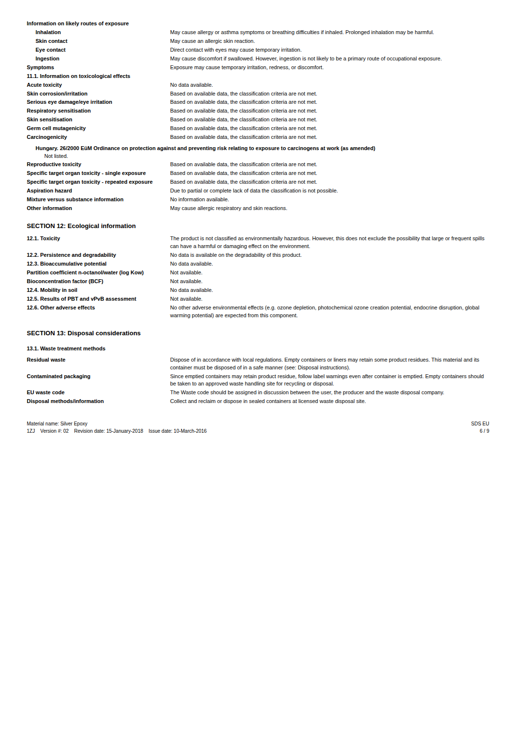| Information on likely routes of exposure |
| Inhalation | May cause allergy or asthma symptoms or breathing difficulties if inhaled. Prolonged inhalation may be harmful. |
| Skin contact | May cause an allergic skin reaction. |
| Eye contact | Direct contact with eyes may cause temporary irritation. |
| Ingestion | May cause discomfort if swallowed. However, ingestion is not likely to be a primary route of occupational exposure. |
| Symptoms | Exposure may cause temporary irritation, redness, or discomfort. |
| 11.1. Information on toxicological effects |
| Acute toxicity | No data available. |
| Skin corrosion/irritation | Based on available data, the classification criteria are not met. |
| Serious eye damage/eye irritation | Based on available data, the classification criteria are not met. |
| Respiratory sensitisation | Based on available data, the classification criteria are not met. |
| Skin sensitisation | Based on available data, the classification criteria are not met. |
| Germ cell mutagenicity | Based on available data, the classification criteria are not met. |
| Carcinogenicity | Based on available data, the classification criteria are not met. |
Hungary. 26/2000 EüM Ordinance on protection against and preventing risk relating to exposure to carcinogens at work (as amended)
Not listed.
| Reproductive toxicity | Based on available data, the classification criteria are not met. |
| Specific target organ toxicity - single exposure | Based on available data, the classification criteria are not met. |
| Specific target organ toxicity - repeated exposure | Based on available data, the classification criteria are not met. |
| Aspiration hazard | Due to partial or complete lack of data the classification is not possible. |
| Mixture versus substance information | No information available. |
| Other information | May cause allergic respiratory and skin reactions. |
SECTION 12: Ecological information
| 12.1. Toxicity | The product is not classified as environmentally hazardous. However, this does not exclude the possibility that large or frequent spills can have a harmful or damaging effect on the environment. |
| 12.2. Persistence and degradability | No data is available on the degradability of this product. |
| 12.3. Bioaccumulative potential | No data available. |
| Partition coefficient n-octanol/water (log Kow) | Not available. |
| Bioconcentration factor (BCF) | Not available. |
| 12.4. Mobility in soil | No data available. |
| 12.5. Results of PBT and vPvB assessment | Not available. |
| 12.6. Other adverse effects | No other adverse environmental effects (e.g. ozone depletion, photochemical ozone creation potential, endocrine disruption, global warming potential) are expected from this component. |
SECTION 13: Disposal considerations
13.1. Waste treatment methods
| Residual waste | Dispose of in accordance with local regulations. Empty containers or liners may retain some product residues. This material and its container must be disposed of in a safe manner (see: Disposal instructions). |
| Contaminated packaging | Since emptied containers may retain product residue, follow label warnings even after container is emptied. Empty containers should be taken to an approved waste handling site for recycling or disposal. |
| EU waste code | The Waste code should be assigned in discussion between the user, the producer and the waste disposal company. |
| Disposal methods/information | Collect and reclaim or dispose in sealed containers at licensed waste disposal site. |
Material name: Silver Epoxy
SDS EU
1ZJ Version #: 02 Revision date: 15-January-2018 Issue date: 10-March-2016
6 / 9